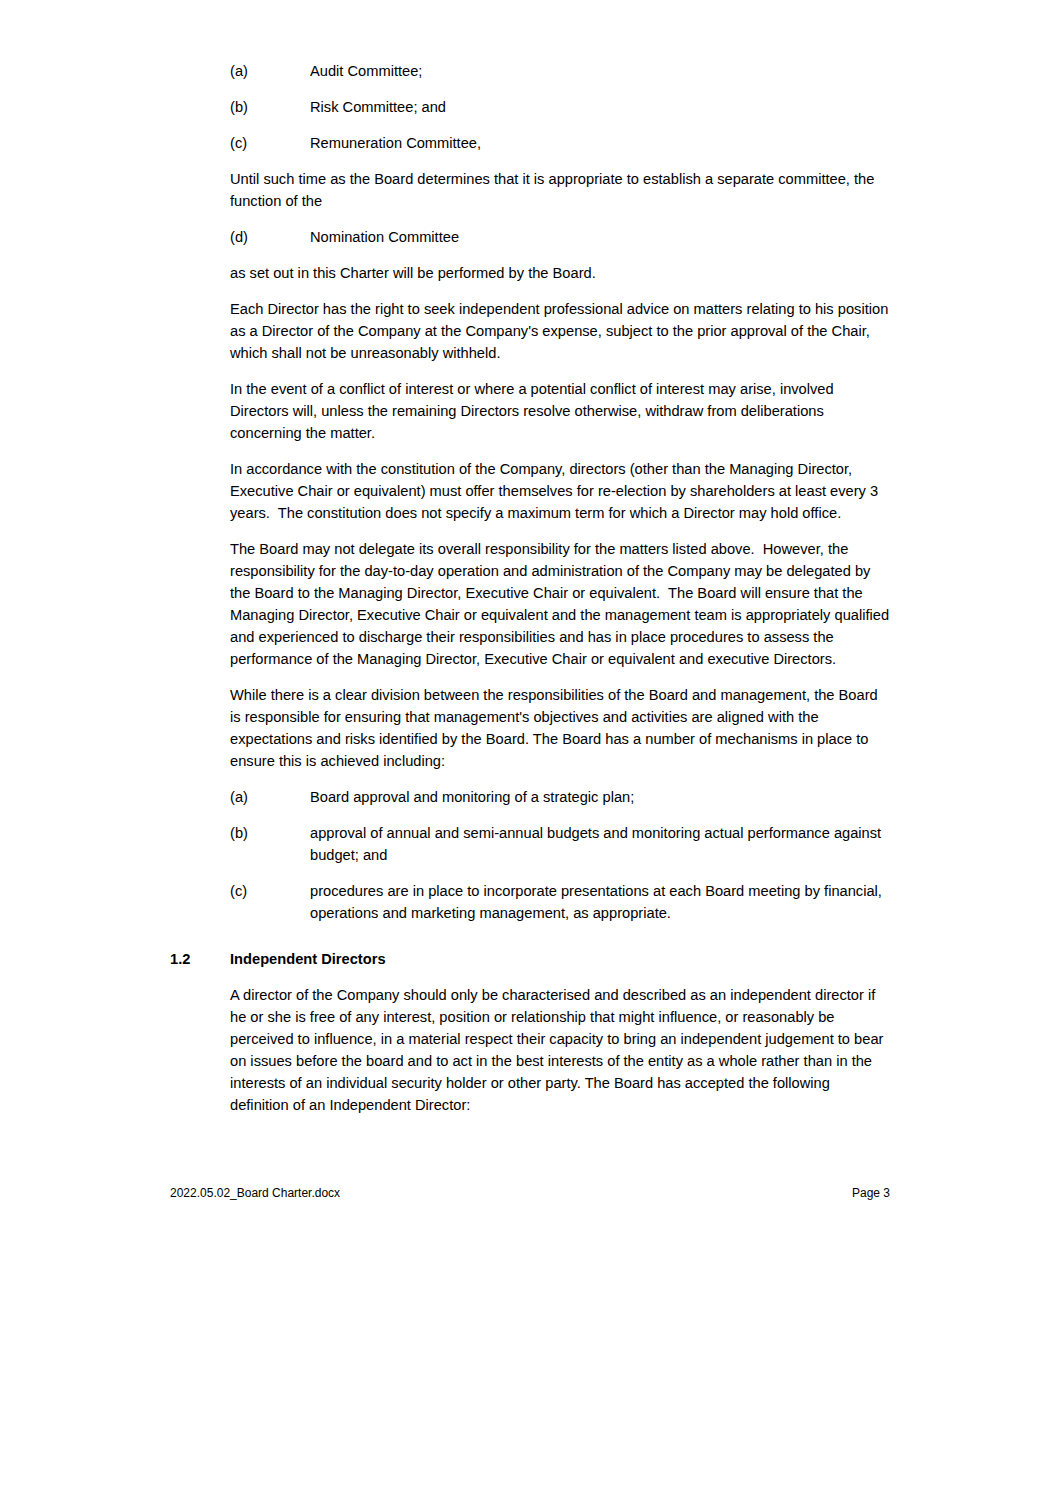(a)
Audit Committee;
(b)
Risk Committee; and
(c)
Remuneration Committee,
Until such time as the Board determines that it is appropriate to establish a separate committee, the function of the
(d)
Nomination Committee
as set out in this Charter will be performed by the Board.
Each Director has the right to seek independent professional advice on matters relating to his position as a Director of the Company at the Company's expense, subject to the prior approval of the Chair, which shall not be unreasonably withheld.
In the event of a conflict of interest or where a potential conflict of interest may arise, involved Directors will, unless the remaining Directors resolve otherwise, withdraw from deliberations concerning the matter.
In accordance with the constitution of the Company, directors (other than the Managing Director, Executive Chair or equivalent) must offer themselves for re-election by shareholders at least every 3 years. The constitution does not specify a maximum term for which a Director may hold office.
The Board may not delegate its overall responsibility for the matters listed above. However, the responsibility for the day-to-day operation and administration of the Company may be delegated by the Board to the Managing Director, Executive Chair or equivalent. The Board will ensure that the Managing Director, Executive Chair or equivalent and the management team is appropriately qualified and experienced to discharge their responsibilities and has in place procedures to assess the performance of the Managing Director, Executive Chair or equivalent and executive Directors.
While there is a clear division between the responsibilities of the Board and management, the Board is responsible for ensuring that management's objectives and activities are aligned with the expectations and risks identified by the Board. The Board has a number of mechanisms in place to ensure this is achieved including:
(a)
Board approval and monitoring of a strategic plan;
(b)
approval of annual and semi-annual budgets and monitoring actual performance against budget; and
(c)
procedures are in place to incorporate presentations at each Board meeting by financial, operations and marketing management, as appropriate.
1.2 Independent Directors
A director of the Company should only be characterised and described as an independent director if he or she is free of any interest, position or relationship that might influence, or reasonably be perceived to influence, in a material respect their capacity to bring an independent judgement to bear on issues before the board and to act in the best interests of the entity as a whole rather than in the interests of an individual security holder or other party. The Board has accepted the following definition of an Independent Director:
2022.05.02_Board Charter.docx
Page 3